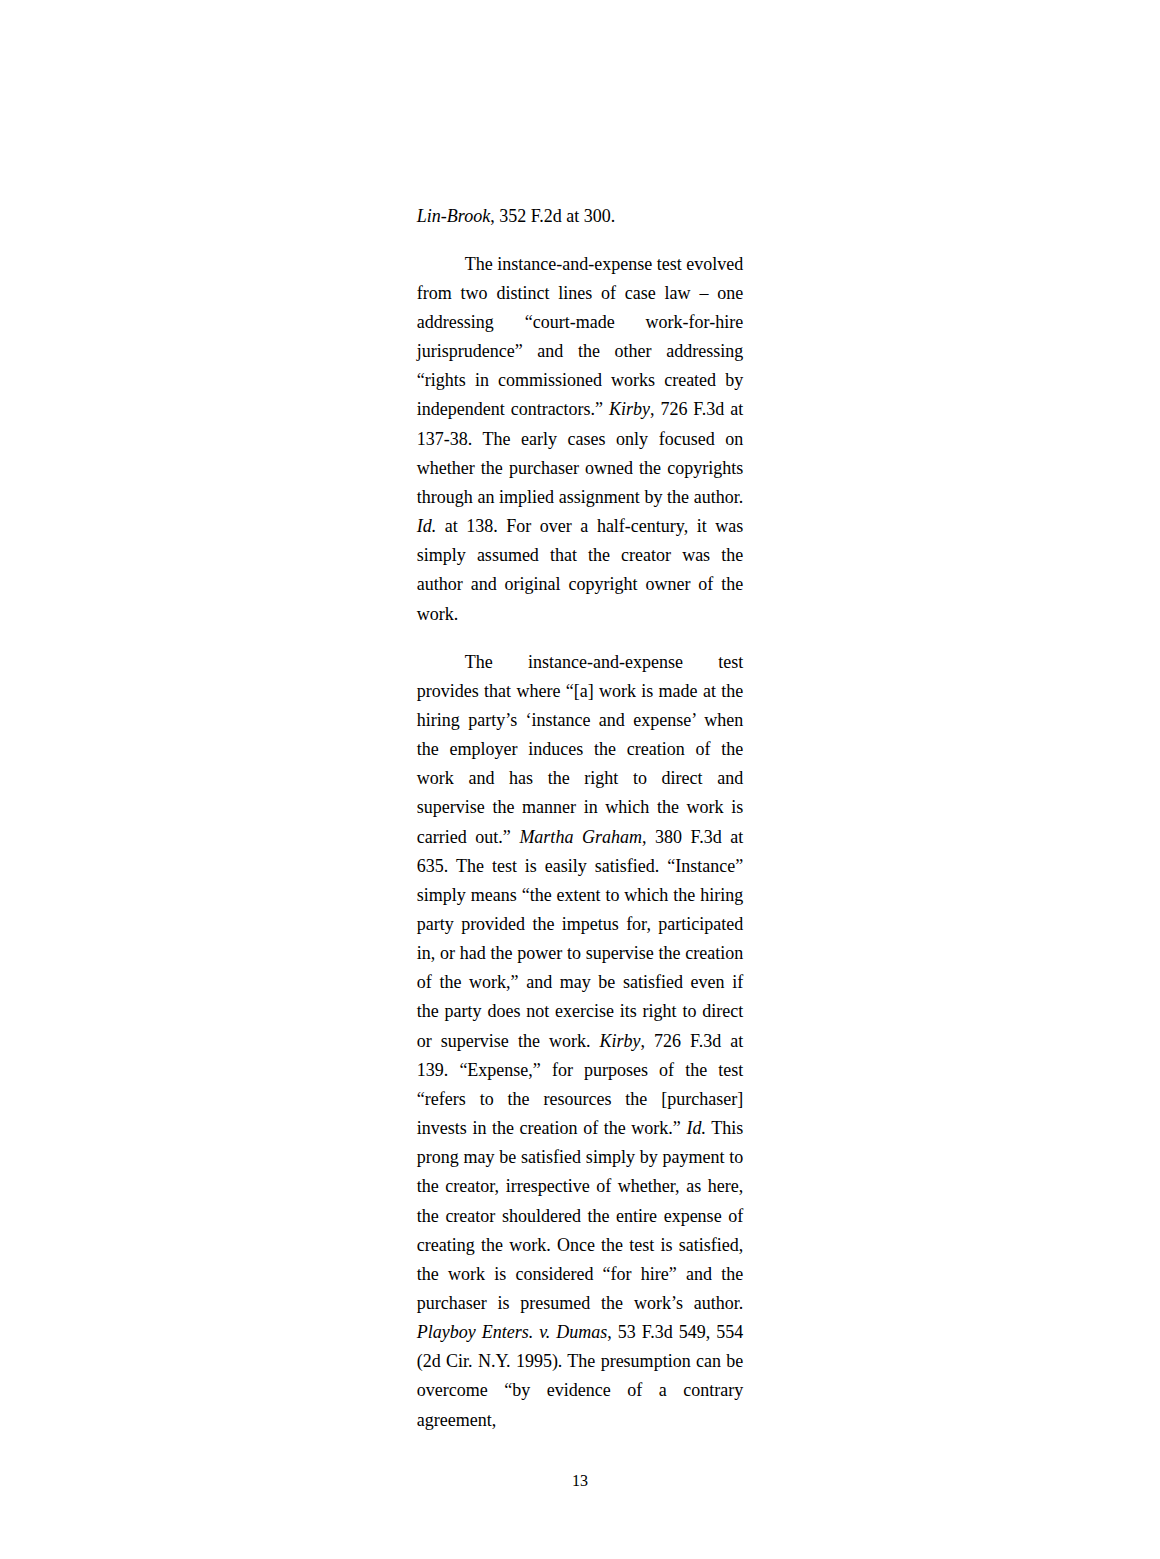Lin-Brook, 352 F.2d at 300.
The instance-and-expense test evolved from two distinct lines of case law – one addressing “court-made work-for-hire jurisprudence” and the other addressing “rights in commissioned works created by independent contractors.” Kirby, 726 F.3d at 137-38. The early cases only focused on whether the purchaser owned the copyrights through an implied assignment by the author. Id. at 138. For over a half-century, it was simply assumed that the creator was the author and original copyright owner of the work.
The instance-and-expense test provides that where “[a] work is made at the hiring party’s ‘instance and expense’ when the employer induces the creation of the work and has the right to direct and supervise the manner in which the work is carried out.” Martha Graham, 380 F.3d at 635. The test is easily satisfied. “Instance” simply means “the extent to which the hiring party provided the impetus for, participated in, or had the power to supervise the creation of the work,” and may be satisfied even if the party does not exercise its right to direct or supervise the work. Kirby, 726 F.3d at 139. “Expense,” for purposes of the test “refers to the resources the [purchaser] invests in the creation of the work.” Id. This prong may be satisfied simply by payment to the creator, irrespective of whether, as here, the creator shouldered the entire expense of creating the work. Once the test is satisfied, the work is considered “for hire” and the purchaser is presumed the work’s author. Playboy Enters. v. Dumas, 53 F.3d 549, 554 (2d Cir. N.Y. 1995). The presumption can be overcome “by evidence of a contrary agreement,
13